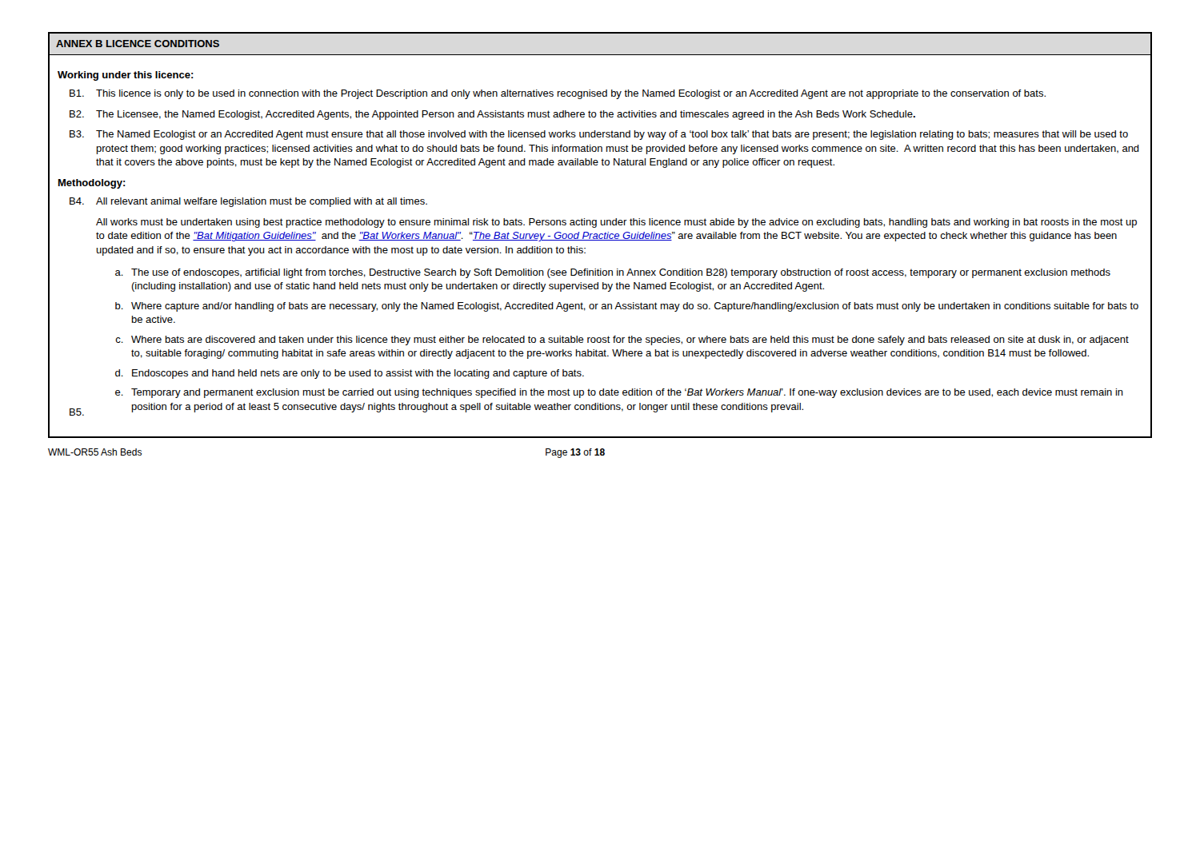ANNEX B LICENCE CONDITIONS
Working under this licence:
B1.
This licence is only to be used in connection with the Project Description and only when alternatives recognised by the Named Ecologist or an Accredited Agent are not appropriate to the conservation of bats.
B2.
The Licensee, the Named Ecologist, Accredited Agents, the Appointed Person and Assistants must adhere to the activities and timescales agreed in the Ash Beds Work Schedule.
B3.
The Named Ecologist or an Accredited Agent must ensure that all those involved with the licensed works understand by way of a ‘tool box talk’ that bats are present; the legislation relating to bats; measures that will be used to protect them; good working practices; licensed activities and what to do should bats be found. This information must be provided before any licensed works commence on site. A written record that this has been undertaken, and that it covers the above points, must be kept by the Named Ecologist or Accredited Agent and made available to Natural England or any police officer on request.
Methodology:
B4.
All relevant animal welfare legislation must be complied with at all times.
B5.
All works must be undertaken using best practice methodology to ensure minimal risk to bats. Persons acting under this licence must abide by the advice on excluding bats, handling bats and working in bat roosts in the most up to date edition of the "Bat Mitigation Guidelines" and the "Bat Workers Manual". “The Bat Survey - Good Practice Guidelines” are available from the BCT website. You are expected to check whether this guidance has been updated and if so, to ensure that you act in accordance with the most up to date version. In addition to this:
The use of endoscopes, artificial light from torches, Destructive Search by Soft Demolition (see Definition in Annex Condition B28) temporary obstruction of roost access, temporary or permanent exclusion methods (including installation) and use of static hand held nets must only be undertaken or directly supervised by the Named Ecologist, or an Accredited Agent.
Where capture and/or handling of bats are necessary, only the Named Ecologist, Accredited Agent, or an Assistant may do so. Capture/handling/exclusion of bats must only be undertaken in conditions suitable for bats to be active.
Where bats are discovered and taken under this licence they must either be relocated to a suitable roost for the species, or where bats are held this must be done safely and bats released on site at dusk in, or adjacent to, suitable foraging/ commuting habitat in safe areas within or directly adjacent to the pre-works habitat. Where a bat is unexpectedly discovered in adverse weather conditions, condition B14 must be followed.
Endoscopes and hand held nets are only to be used to assist with the locating and capture of bats.
Temporary and permanent exclusion must be carried out using techniques specified in the most up to date edition of the ‘Bat Workers Manual’. If one-way exclusion devices are to be used, each device must remain in position for a period of at least 5 consecutive days/ nights throughout a spell of suitable weather conditions, or longer until these conditions prevail.
WML-OR55 Ash Beds
Page 13 of 18